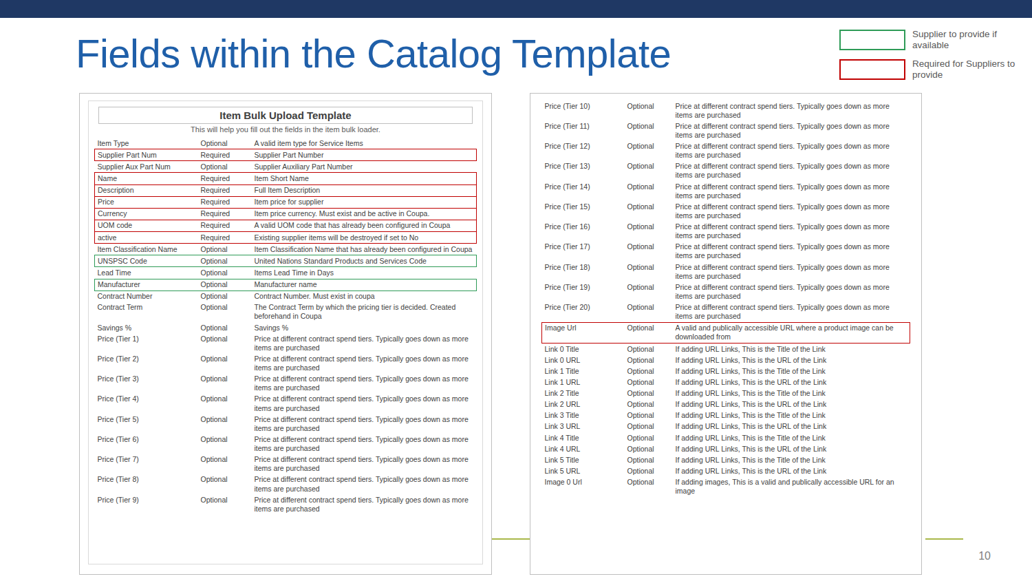Fields within the Catalog Template
Supplier to provide if available
Required for Suppliers to provide
Item Bulk Upload Template
This will help you fill out the fields in the item bulk loader.
| Item Type | Optional | A valid item type for Service Items |
| Supplier Part Num | Required | Supplier Part Number |
| Supplier Aux Part Num | Optional | Supplier Auxiliary Part Number |
| Name | Required | Item Short Name |
| Description | Required | Full Item Description |
| Price | Required | Item price for supplier |
| Currency | Required | Item price currency. Must exist and be active in Coupa. |
| UOM code | Required | A valid UOM code that has already been configured in Coupa |
| active | Required | Existing supplier items will be destroyed if set to No |
| Item Classification Name | Optional | Item Classification Name that has already been configured in Coupa |
| UNSPSC Code | Optional | United Nations Standard Products and Services Code |
| Lead Time | Optional | Items Lead Time in Days |
| Manufacturer | Optional | Manufacturer name |
| Contract Number | Optional | Contract Number. Must exist in coupa |
| Contract Term | Optional | The Contract Term by which the pricing tier is decided. Created beforehand in Coupa |
| Savings % | Optional | Savings % |
| Price (Tier 1) | Optional | Price at different contract spend tiers. Typically goes down as more items are purchased |
| Price (Tier 2) | Optional | Price at different contract spend tiers. Typically goes down as more items are purchased |
| Price (Tier 3) | Optional | Price at different contract spend tiers. Typically goes down as more items are purchased |
| Price (Tier 4) | Optional | Price at different contract spend tiers. Typically goes down as more items are purchased |
| Price (Tier 5) | Optional | Price at different contract spend tiers. Typically goes down as more items are purchased |
| Price (Tier 6) | Optional | Price at different contract spend tiers. Typically goes down as more items are purchased |
| Price (Tier 7) | Optional | Price at different contract spend tiers. Typically goes down as more items are purchased |
| Price (Tier 8) | Optional | Price at different contract spend tiers. Typically goes down as more items are purchased |
| Price (Tier 9) | Optional | Price at different contract spend tiers. Typically goes down as more items are purchased |
| Price (Tier 10) | Optional | Price at different contract spend tiers. Typically goes down as more items are purchased |
| Price (Tier 11) | Optional | Price at different contract spend tiers. Typically goes down as more items are purchased |
| Price (Tier 12) | Optional | Price at different contract spend tiers. Typically goes down as more items are purchased |
| Price (Tier 13) | Optional | Price at different contract spend tiers. Typically goes down as more items are purchased |
| Price (Tier 14) | Optional | Price at different contract spend tiers. Typically goes down as more items are purchased |
| Price (Tier 15) | Optional | Price at different contract spend tiers. Typically goes down as more items are purchased |
| Price (Tier 16) | Optional | Price at different contract spend tiers. Typically goes down as more items are purchased |
| Price (Tier 17) | Optional | Price at different contract spend tiers. Typically goes down as more items are purchased |
| Price (Tier 18) | Optional | Price at different contract spend tiers. Typically goes down as more items are purchased |
| Price (Tier 19) | Optional | Price at different contract spend tiers. Typically goes down as more items are purchased |
| Price (Tier 20) | Optional | Price at different contract spend tiers. Typically goes down as more items are purchased |
| Image Url | Optional | A valid and publically accessible URL where a product image can be downloaded from |
| Link 0 Title | Optional | If adding URL Links, This is the Title of the Link |
| Link 0 URL | Optional | If adding URL Links, This is the URL of the Link |
| Link 1 Title | Optional | If adding URL Links, This is the Title of the Link |
| Link 1 URL | Optional | If adding URL Links, This is the URL of the Link |
| Link 2 Title | Optional | If adding URL Links, This is the Title of the Link |
| Link 2 URL | Optional | If adding URL Links, This is the URL of the Link |
| Link 3 Title | Optional | If adding URL Links, This is the Title of the Link |
| Link 3 URL | Optional | If adding URL Links, This is the URL of the Link |
| Link 4 Title | Optional | If adding URL Links, This is the Title of the Link |
| Link 4 URL | Optional | If adding URL Links, This is the URL of the Link |
| Link 5 Title | Optional | If adding URL Links, This is the Title of the Link |
| Link 5 URL | Optional | If adding URL Links, This is the URL of the Link |
| Image 0 Url | Optional | If adding images, This is a valid and publically accessible URL for an image |
10